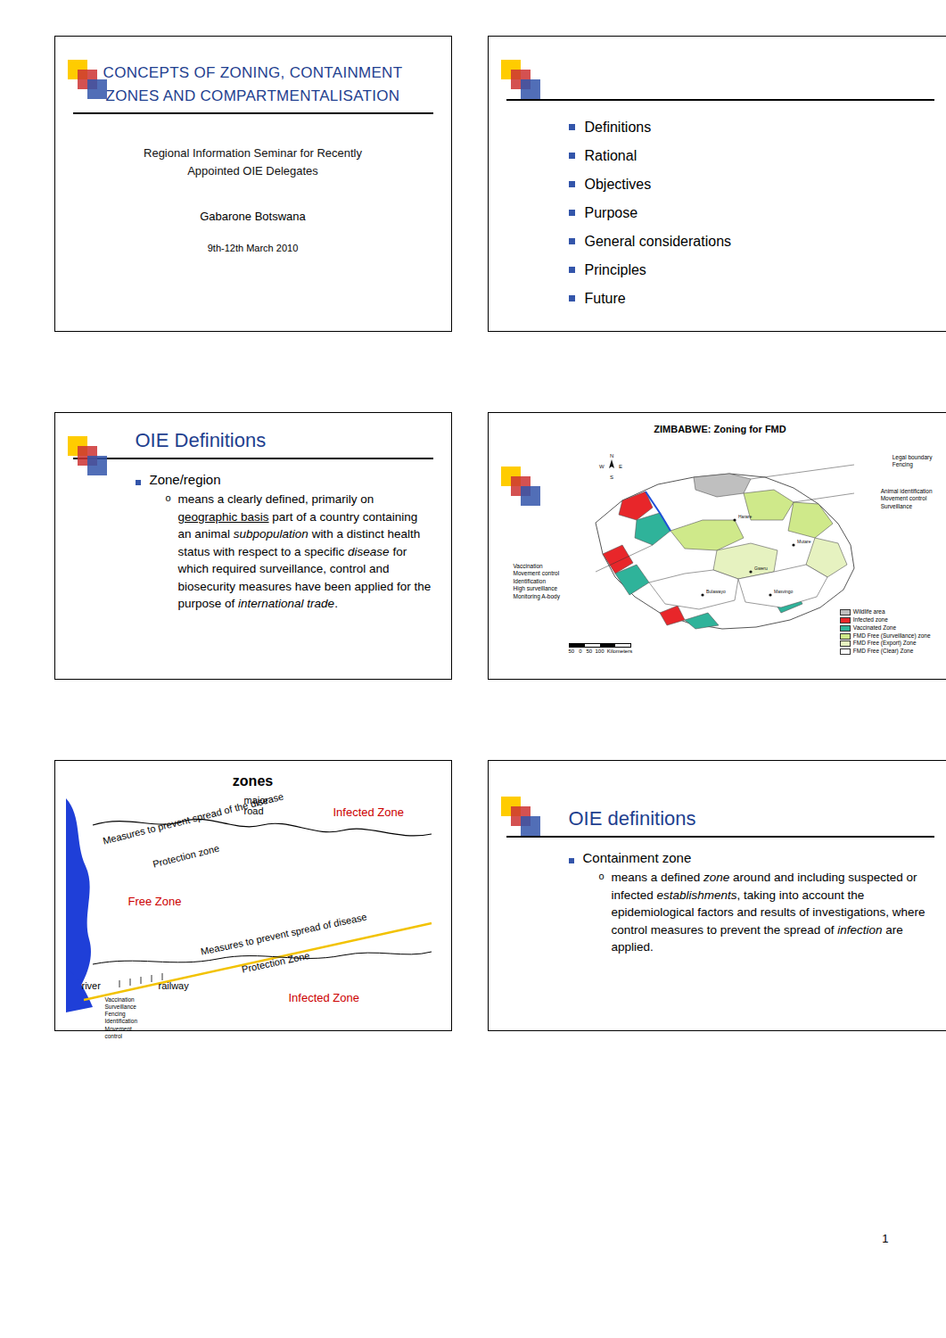CONCEPTS OF ZONING, CONTAINMENT
ZONES AND COMPARTMENTALISATION
Regional Information Seminar for Recently
Appointed OIE Delegates
Gabarone Botswana
9th-12th March 2010
Definitions
Rational
Objectives
Purpose
General considerations
Principles
Future
OIE Definitions
Zone/region
means a clearly defined, primarily on geographic basis part of a country containing an animal subpopulation with a distinct health status with respect to a specific disease for which required surveillance, control and biosecurity measures have been applied for the purpose of international trade.
ZIMBABWE: Zoning for FMD
Harare Mutare Gweru Bulawayo Masvingo N W E S
Legal boundary
Fencing
Animal identification
Movement control
Surveillance
Vaccination
Movement control
Identification
High surveillance
Monitoring A-body
Wildlife area
Infected zone
Vaccinated Zone
FMD Free (Surveillance) zone
FMD Free (Export) Zone
FMD Free (Clear) Zone
50 0 50 100 Kilometers
zones
major
road Infected Zone Measures to prevent spread of the disease Protection zone Free Zone Measures to prevent spread of disease Protection Zone river railway Infected Zone Vaccination
Surveillance
Fencing
Identification
Movement
control
OIE definitions
Containment zone
means a defined zone around and including suspected or infected establishments, taking into account the epidemiological factors and results of investigations, where control measures to prevent the spread of infection are applied.
1